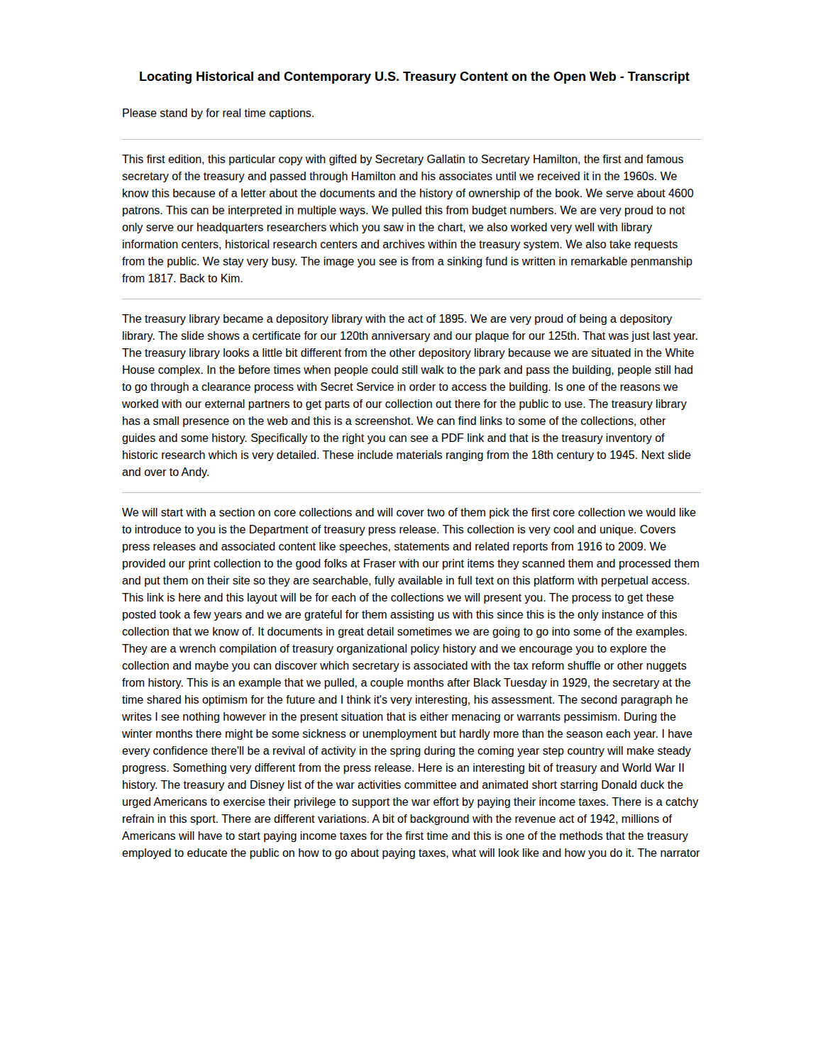Locating Historical and Contemporary U.S. Treasury Content on the Open Web - Transcript
Please stand by for real time captions.
This first edition, this particular copy with gifted by Secretary Gallatin to Secretary Hamilton, the first and famous secretary of the treasury and passed through Hamilton and his associates until we received it in the 1960s. We know this because of a letter about the documents and the history of ownership of the book. We serve about 4600 patrons. This can be interpreted in multiple ways. We pulled this from budget numbers. We are very proud to not only serve our headquarters researchers which you saw in the chart, we also worked very well with library information centers, historical research centers and archives within the treasury system. We also take requests from the public. We stay very busy. The image you see is from a sinking fund is written in remarkable penmanship from 1817. Back to Kim.
The treasury library became a depository library with the act of 1895. We are very proud of being a depository library. The slide shows a certificate for our 120th anniversary and our plaque for our 125th. That was just last year. The treasury library looks a little bit different from the other depository library because we are situated in the White House complex. In the before times when people could still walk to the park and pass the building, people still had to go through a clearance process with Secret Service in order to access the building. Is one of the reasons we worked with our external partners to get parts of our collection out there for the public to use. The treasury library has a small presence on the web and this is a screenshot. We can find links to some of the collections, other guides and some history. Specifically to the right you can see a PDF link and that is the treasury inventory of historic research which is very detailed. These include materials ranging from the 18th century to 1945. Next slide and over to Andy.
We will start with a section on core collections and will cover two of them pick the first core collection we would like to introduce to you is the Department of treasury press release. This collection is very cool and unique. Covers press releases and associated content like speeches, statements and related reports from 1916 to 2009. We provided our print collection to the good folks at Fraser with our print items they scanned them and processed them and put them on their site so they are searchable, fully available in full text on this platform with perpetual access. This link is here and this layout will be for each of the collections we will present you. The process to get these posted took a few years and we are grateful for them assisting us with this since this is the only instance of this collection that we know of. It documents in great detail sometimes we are going to go into some of the examples. They are a wrench compilation of treasury organizational policy history and we encourage you to explore the collection and maybe you can discover which secretary is associated with the tax reform shuffle or other nuggets from history. This is an example that we pulled, a couple months after Black Tuesday in 1929, the secretary at the time shared his optimism for the future and I think it's very interesting, his assessment. The second paragraph he writes I see nothing however in the present situation that is either menacing or warrants pessimism. During the winter months there might be some sickness or unemployment but hardly more than the season each year. I have every confidence there'll be a revival of activity in the spring during the coming year step country will make steady progress. Something very different from the press release. Here is an interesting bit of treasury and World War II history. The treasury and Disney list of the war activities committee and animated short starring Donald duck the urged Americans to exercise their privilege to support the war effort by paying their income taxes. There is a catchy refrain in this sport. There are different variations. A bit of background with the revenue act of 1942, millions of Americans will have to start paying income taxes for the first time and this is one of the methods that the treasury employed to educate the public on how to go about paying taxes, what will look like and how you do it. The narrator